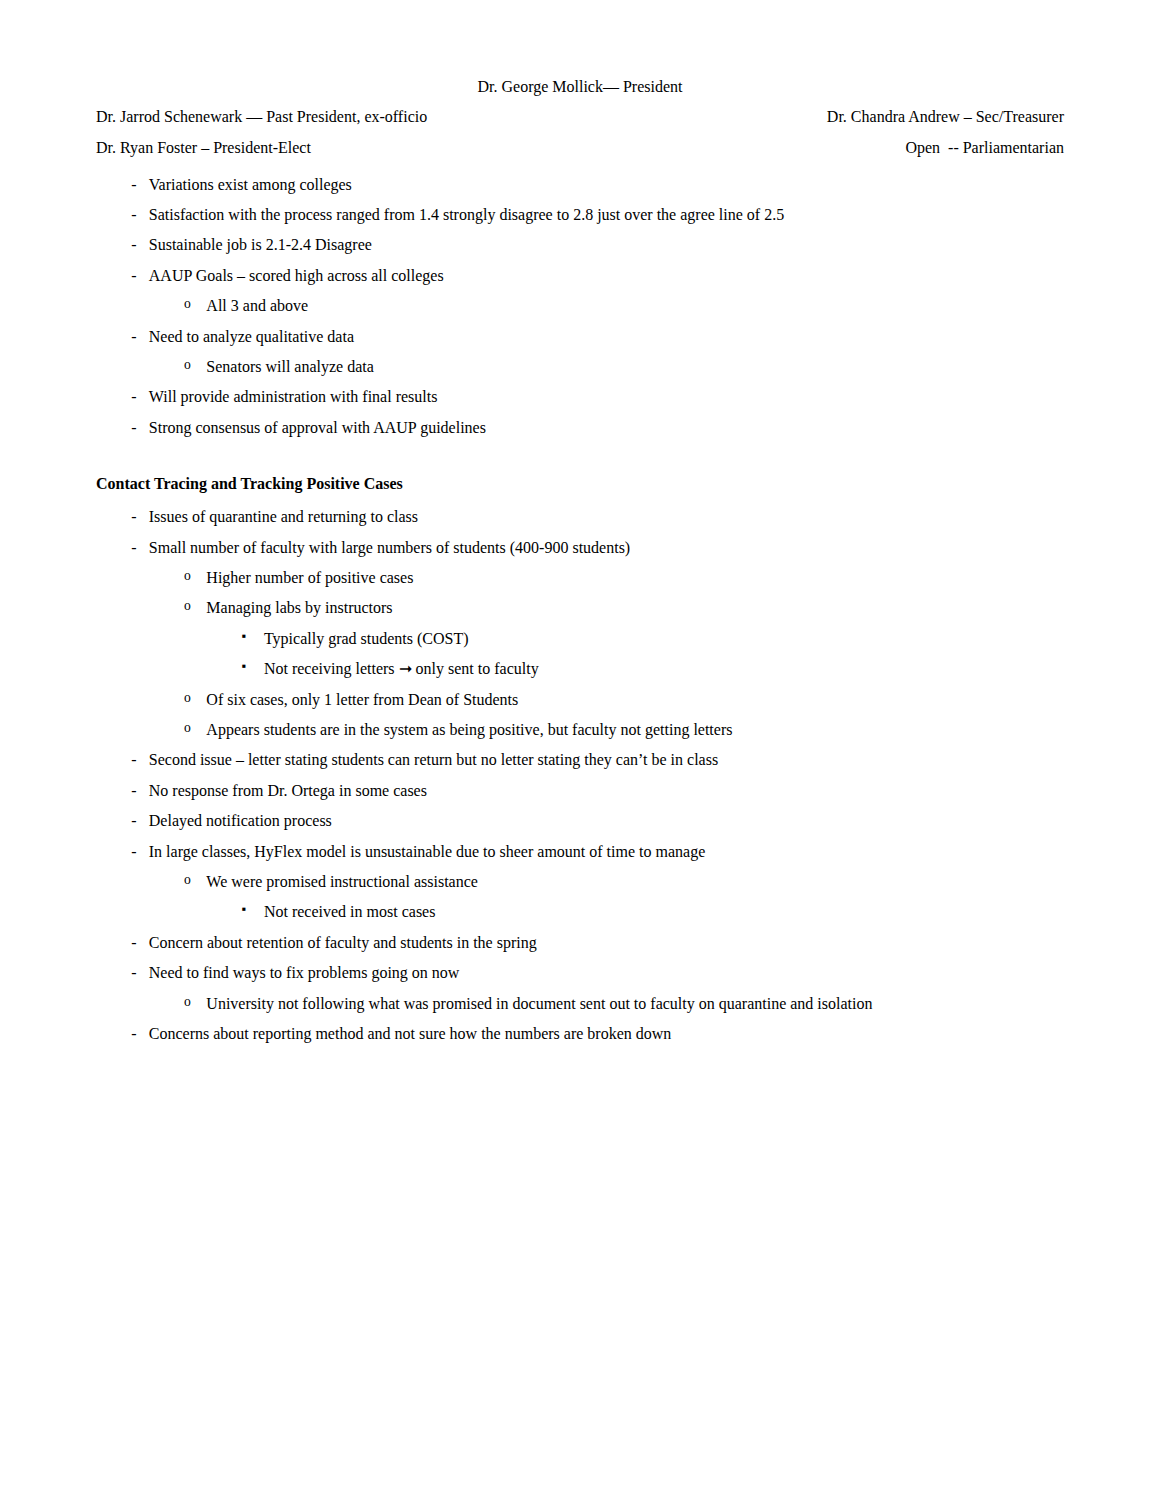Dr. George Mollick— President
Dr. Jarrod Schenewark — Past President, ex-officio Dr. Chandra Andrew – Sec/Treasurer
Dr. Ryan Foster – President-Elect Open -- Parliamentarian
Variations exist among colleges
Satisfaction with the process ranged from 1.4 strongly disagree to 2.8 just over the agree line of 2.5
Sustainable job is 2.1-2.4 Disagree
AAUP Goals – scored high across all colleges
All 3 and above
Need to analyze qualitative data
Senators will analyze data
Will provide administration with final results
Strong consensus of approval with AAUP guidelines
Contact Tracing and Tracking Positive Cases
Issues of quarantine and returning to class
Small number of faculty with large numbers of students (400-900 students)
Higher number of positive cases
Managing labs by instructors
Typically grad students (COST)
Not receiving letters ➞ only sent to faculty
Of six cases, only 1 letter from Dean of Students
Appears students are in the system as being positive, but faculty not getting letters
Second issue – letter stating students can return but no letter stating they can’t be in class
No response from Dr. Ortega in some cases
Delayed notification process
In large classes, HyFlex model is unsustainable due to sheer amount of time to manage
We were promised instructional assistance
Not received in most cases
Concern about retention of faculty and students in the spring
Need to find ways to fix problems going on now
University not following what was promised in document sent out to faculty on quarantine and isolation
Concerns about reporting method and not sure how the numbers are broken down